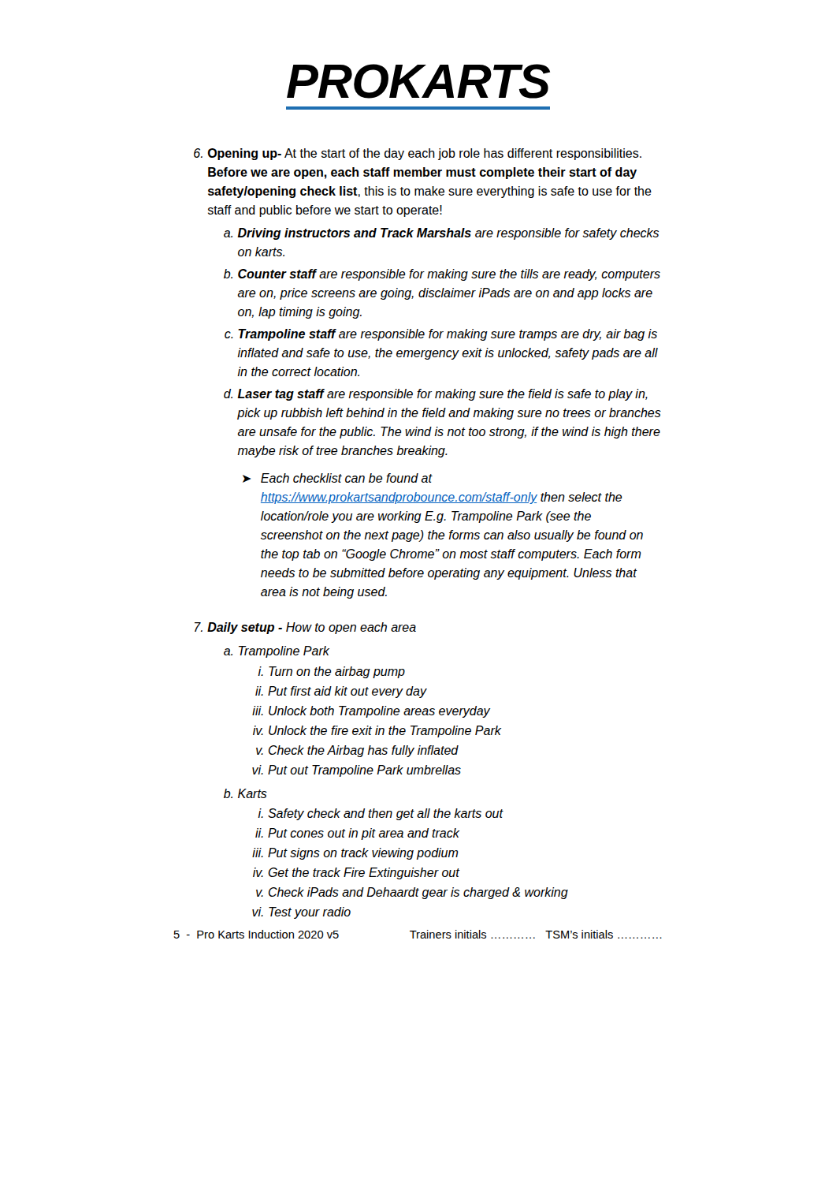PRO KARTS
Opening up- At the start of the day each job role has different responsibilities. Before we are open, each staff member must complete their start of day safety/opening check list, this is to make sure everything is safe to use for the staff and public before we start to operate!
Driving instructors and Track Marshals are responsible for safety checks on karts.
Counter staff are responsible for making sure the tills are ready, computers are on, price screens are going, disclaimer iPads are on and app locks are on, lap timing is going.
Trampoline staff are responsible for making sure tramps are dry, air bag is inflated and safe to use, the emergency exit is unlocked, safety pads are all in the correct location.
Laser tag staff are responsible for making sure the field is safe to play in, pick up rubbish left behind in the field and making sure no trees or branches are unsafe for the public. The wind is not too strong, if the wind is high there maybe risk of tree branches breaking.
➤ Each checklist can be found at https://www.prokartsandprobounce.com/staff-only then select the location/role you are working E.g. Trampoline Park (see the screenshot on the next page) the forms can also usually be found on the top tab on “Google Chrome” on most staff computers. Each form needs to be submitted before operating any equipment. Unless that area is not being used.
Daily setup - How to open each area
Trampoline Park
Turn on the airbag pump
Put first aid kit out every day
Unlock both Trampoline areas everyday
Unlock the fire exit in the Trampoline Park
Check the Airbag has fully inflated
Put out Trampoline Park umbrellas
Karts
Safety check and then get all the karts out
Put cones out in pit area and track
Put signs on track viewing podium
Get the track Fire Extinguisher out
Check iPads and Dehaardt gear is charged & working
Test your radio
5 - Pro Karts Induction 2020 v5
Trainers initials ………… TSM’s initials …………